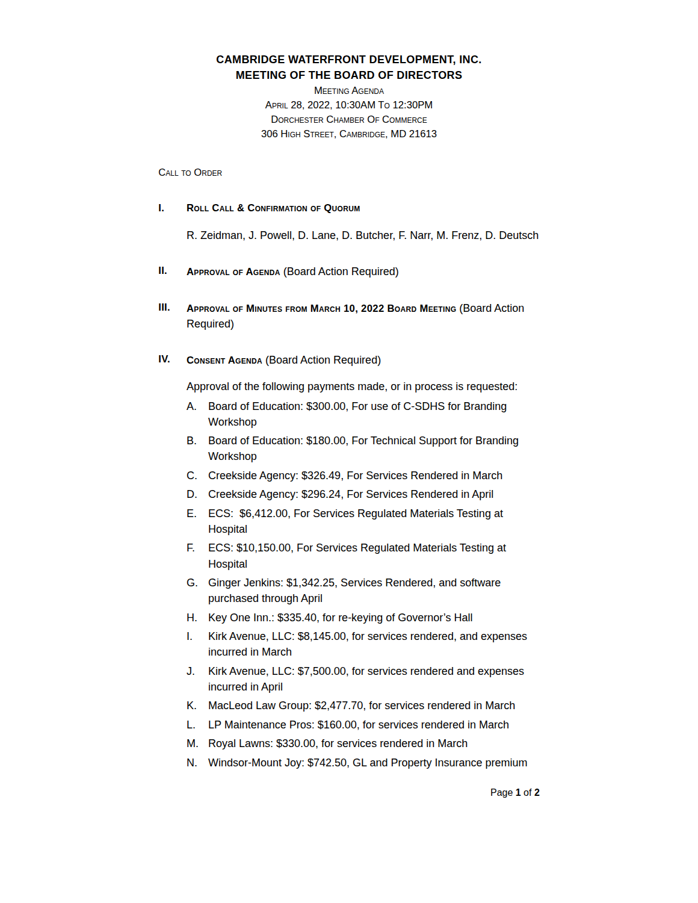CAMBRIDGE WATERFRONT DEVELOPMENT, INC.
MEETING OF THE BOARD OF DIRECTORS
Meeting Agenda
April 28, 2022, 10:30AM To 12:30PM
Dorchester Chamber Of Commerce
306 High Street, Cambridge, MD 21613
Call to Order
I.
Roll Call & Confirmation of Quorum
R. Zeidman, J. Powell, D. Lane, D. Butcher, F. Narr, M. Frenz, D. Deutsch
II.
Approval of Agenda (Board Action Required)
III.
Approval of Minutes from March 10, 2022 Board Meeting (Board Action Required)
IV.
Consent Agenda (Board Action Required)
Approval of the following payments made, or in process is requested:
A. Board of Education: $300.00, For use of C-SDHS for Branding Workshop
B. Board of Education: $180.00, For Technical Support for Branding Workshop
C. Creekside Agency: $326.49, For Services Rendered in March
D. Creekside Agency: $296.24, For Services Rendered in April
E. ECS: $6,412.00, For Services Regulated Materials Testing at Hospital
F. ECS: $10,150.00, For Services Regulated Materials Testing at Hospital
G. Ginger Jenkins: $1,342.25, Services Rendered, and software purchased through April
H. Key One Inn.: $335.40, for re-keying of Governor’s Hall
I. Kirk Avenue, LLC: $8,145.00, for services rendered, and expenses incurred in March
J. Kirk Avenue, LLC: $7,500.00, for services rendered and expenses incurred in April
K. MacLeod Law Group: $2,477.70, for services rendered in March
L. LP Maintenance Pros: $160.00, for services rendered in March
M. Royal Lawns: $330.00, for services rendered in March
N. Windsor-Mount Joy: $742.50, GL and Property Insurance premium
Page 1 of 2